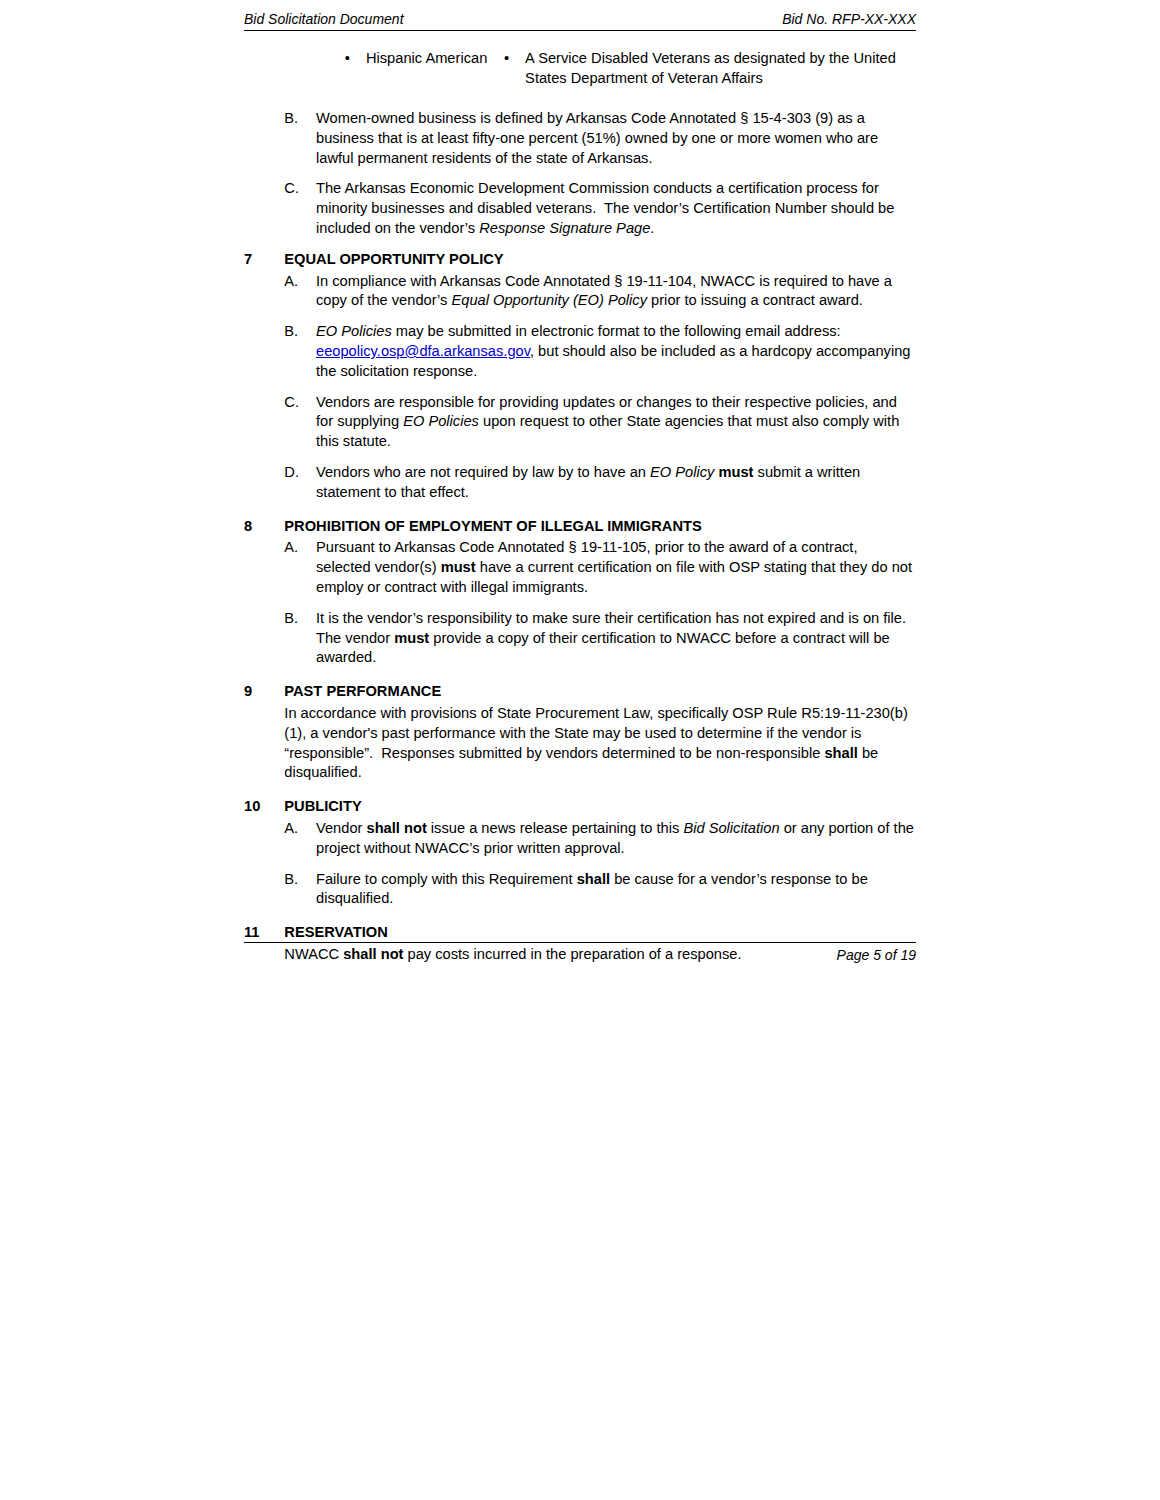Bid Solicitation Document
Bid No. RFP-XX-XXX
•
Hispanic American
•
A Service Disabled Veterans as designated by the United States Department of Veteran Affairs
B.
Women-owned business is defined by Arkansas Code Annotated § 15-4-303 (9) as a business that is at least fifty-one percent (51%) owned by one or more women who are lawful permanent residents of the state of Arkansas.
C.
The Arkansas Economic Development Commission conducts a certification process for minority businesses and disabled veterans. The vendor’s Certification Number should be included on the vendor’s Response Signature Page.
7
Equal Opportunity Policy
A.
In compliance with Arkansas Code Annotated § 19-11-104, NWACC is required to have a copy of the vendor’s Equal Opportunity (EO) Policy prior to issuing a contract award.
B.
EO Policies may be submitted in electronic format to the following email address: eeopolicy.osp@dfa.arkansas.gov, but should also be included as a hardcopy accompanying the solicitation response.
C.
Vendors are responsible for providing updates or changes to their respective policies, and for supplying EO Policies upon request to other State agencies that must also comply with this statute.
D.
Vendors who are not required by law by to have an EO Policy must submit a written statement to that effect.
8
Prohibition of Employment of Illegal Immigrants
A.
Pursuant to Arkansas Code Annotated § 19-11-105, prior to the award of a contract, selected vendor(s) must have a current certification on file with OSP stating that they do not employ or contract with illegal immigrants.
B.
It is the vendor’s responsibility to make sure their certification has not expired and is on file. The vendor must provide a copy of their certification to NWACC before a contract will be awarded.
9
Past Performance
In accordance with provisions of State Procurement Law, specifically OSP Rule R5:19-11-230(b) (1), a vendor's past performance with the State may be used to determine if the vendor is “responsible”. Responses submitted by vendors determined to be non-responsible shall be disqualified.
10
Publicity
A.
Vendor shall not issue a news release pertaining to this Bid Solicitation or any portion of the project without NWACC’s prior written approval.
B.
Failure to comply with this Requirement shall be cause for a vendor’s response to be disqualified.
11
Reservation
NWACC shall not pay costs incurred in the preparation of a response.
Page 5 of 19